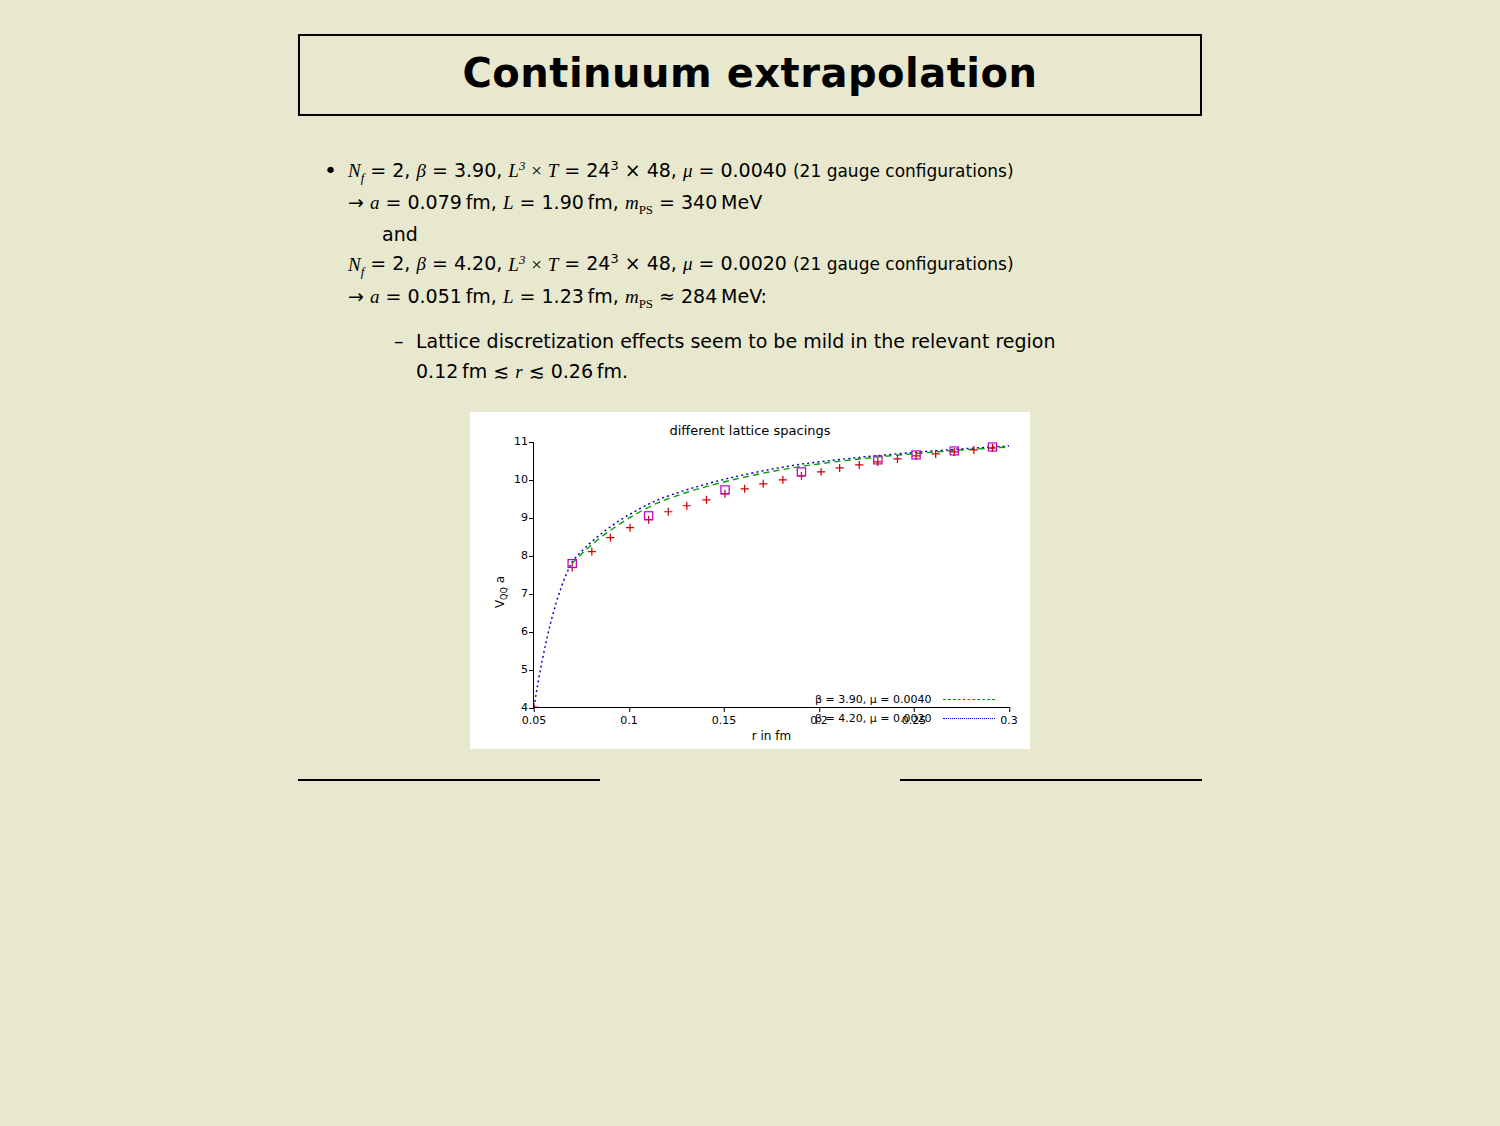Continuum extrapolation
Nf = 2, β = 3.90, L3 × T = 243 × 48, μ = 0.0040 (21 gauge configurations)
→ a = 0.079 fm, L = 1.90 fm, mPS = 340 MeV
and
Nf = 2, β = 4.20, L3 × T = 243 × 48, μ = 0.0020 (21 gauge configurations)
→ a = 0.051 fm, L = 1.23 fm, mPS ≈ 284 MeV:
Lattice discretization effects seem to be mild in the relevant region
0.12 fm ≲ r ≲ 0.26 fm.
different lattice spacings
VQQ a
11
10
9
8
7
6
5
4
0.05
0.1
0.15
0.2
0.25
0.3
r in fm
β = 3.90, μ = 0.0040
β = 4.20, μ = 0.0020